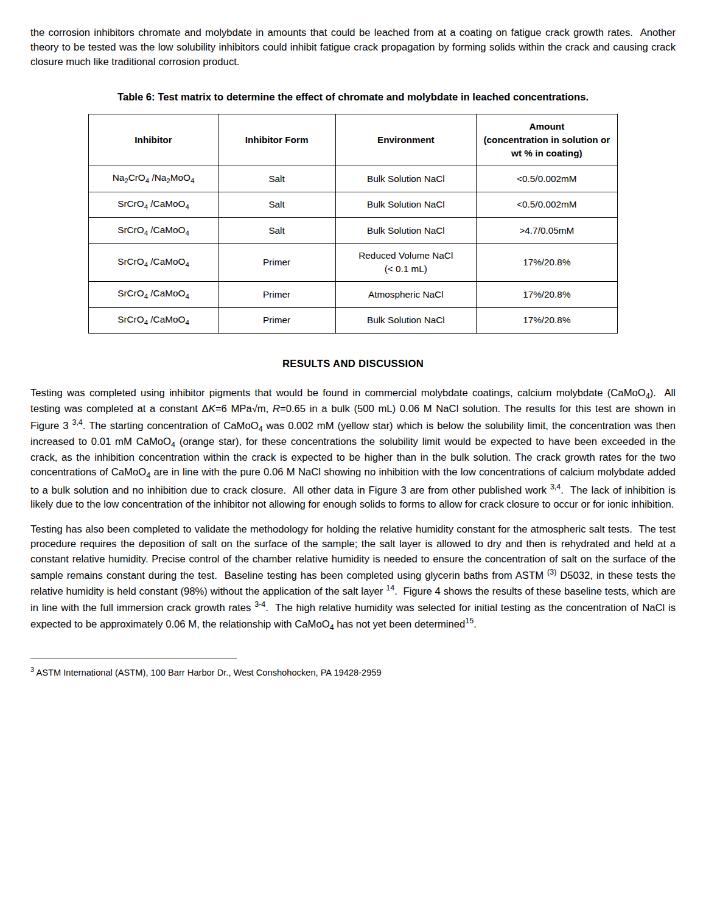the corrosion inhibitors chromate and molybdate in amounts that could be leached from at a coating on fatigue crack growth rates. Another theory to be tested was the low solubility inhibitors could inhibit fatigue crack propagation by forming solids within the crack and causing crack closure much like traditional corrosion product.
Table 6: Test matrix to determine the effect of chromate and molybdate in leached concentrations.
| Inhibitor | Inhibitor Form | Environment | Amount (concentration in solution or wt % in coating) |
| --- | --- | --- | --- |
| Na 2 CrO 4 /Na 2 MoO 4 | Salt | Bulk Solution NaCl | <0.5/0.002mM |
| SrCrO 4 /CaMoO 4 | Salt | Bulk Solution NaCl | <0.5/0.002mM |
| SrCrO 4 /CaMoO 4 | Salt | Bulk Solution NaCl | >4.7/0.05mM |
| SrCrO 4 /CaMoO 4 | Primer | Reduced Volume NaCl (< 0.1 mL) | 17%/20.8% |
| SrCrO 4 /CaMoO 4 | Primer | Atmospheric NaCl | 17%/20.8% |
| SrCrO 4 /CaMoO 4 | Primer | Bulk Solution NaCl | 17%/20.8% |
RESULTS AND DISCUSSION
Testing was completed using inhibitor pigments that would be found in commercial molybdate coatings, calcium molybdate (CaMoO4). All testing was completed at a constant ΔK=6 MPa√m, R=0.65 in a bulk (500 mL) 0.06 M NaCl solution. The results for this test are shown in Figure 3 3,4. The starting concentration of CaMoO4 was 0.002 mM (yellow star) which is below the solubility limit, the concentration was then increased to 0.01 mM CaMoO4 (orange star), for these concentrations the solubility limit would be expected to have been exceeded in the crack, as the inhibition concentration within the crack is expected to be higher than in the bulk solution. The crack growth rates for the two concentrations of CaMoO4 are in line with the pure 0.06 M NaCl showing no inhibition with the low concentrations of calcium molybdate added to a bulk solution and no inhibition due to crack closure. All other data in Figure 3 are from other published work 3,4. The lack of inhibition is likely due to the low concentration of the inhibitor not allowing for enough solids to forms to allow for crack closure to occur or for ionic inhibition.
Testing has also been completed to validate the methodology for holding the relative humidity constant for the atmospheric salt tests. The test procedure requires the deposition of salt on the surface of the sample; the salt layer is allowed to dry and then is rehydrated and held at a constant relative humidity. Precise control of the chamber relative humidity is needed to ensure the concentration of salt on the surface of the sample remains constant during the test. Baseline testing has been completed using glycerin baths from ASTM (3) D5032, in these tests the relative humidity is held constant (98%) without the application of the salt layer 14. Figure 4 shows the results of these baseline tests, which are in line with the full immersion crack growth rates 3-4. The high relative humidity was selected for initial testing as the concentration of NaCl is expected to be approximately 0.06 M, the relationship with CaMoO4 has not yet been determined15.
3 ASTM International (ASTM), 100 Barr Harbor Dr., West Conshohocken, PA 19428-2959